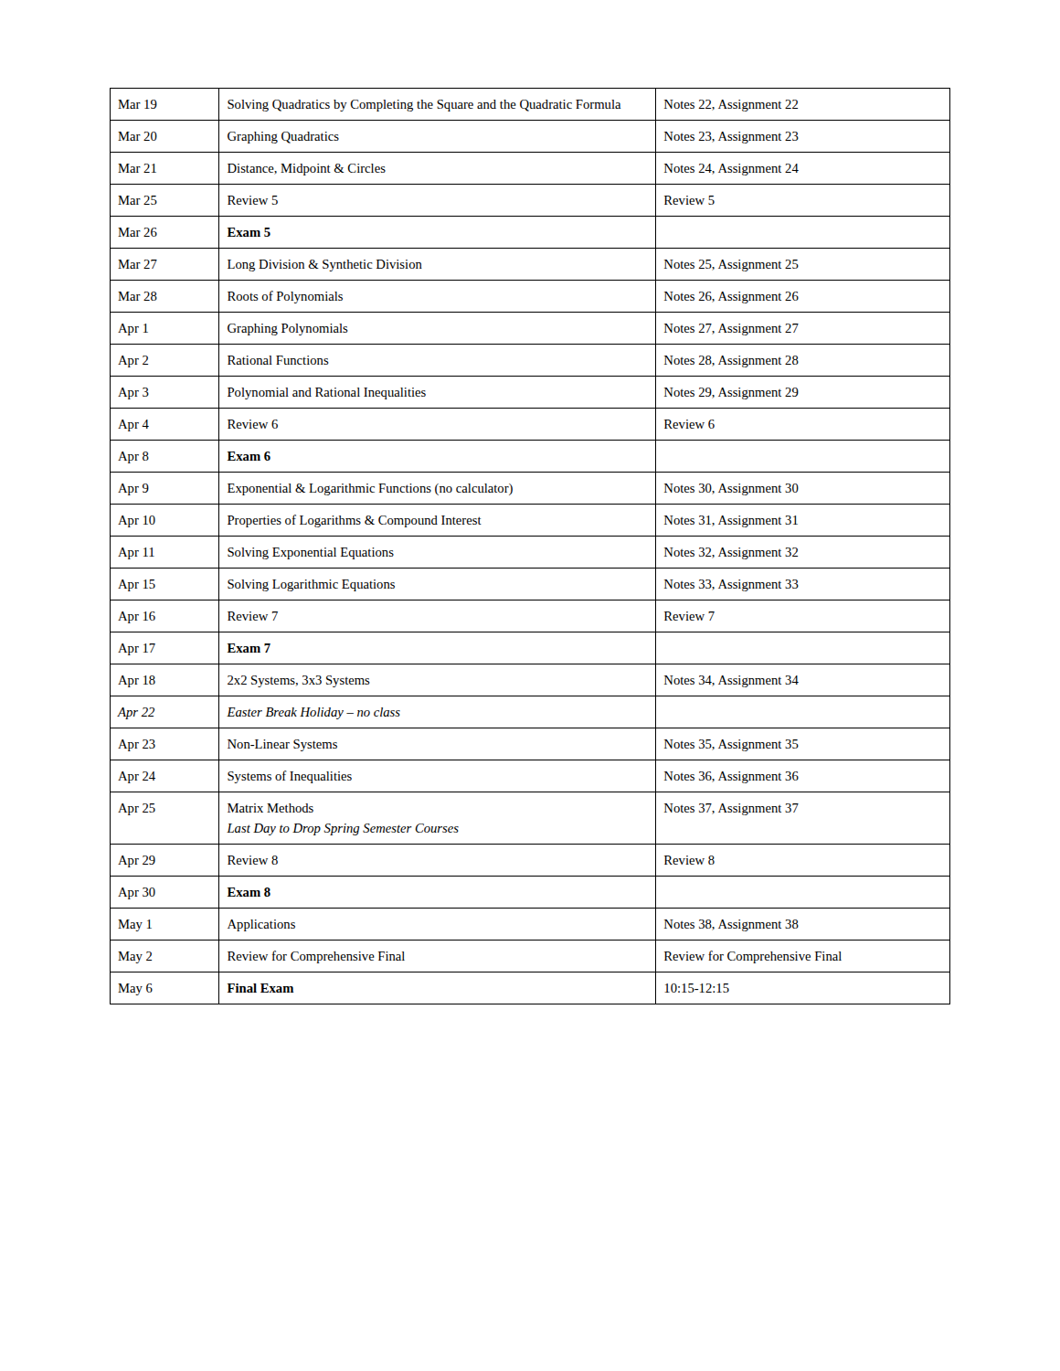| Mar 19 | Solving Quadratics by Completing the Square and the Quadratic Formula | Notes 22, Assignment 22 |
| Mar 20 | Graphing Quadratics | Notes 23, Assignment 23 |
| Mar 21 | Distance, Midpoint & Circles | Notes 24, Assignment 24 |
| Mar 25 | Review 5 | Review 5 |
| Mar 26 | Exam 5 | |
| Mar 27 | Long Division & Synthetic Division | Notes 25, Assignment 25 |
| Mar 28 | Roots of Polynomials | Notes 26, Assignment 26 |
| Apr 1 | Graphing Polynomials | Notes 27, Assignment 27 |
| Apr 2 | Rational Functions | Notes 28, Assignment 28 |
| Apr 3 | Polynomial and Rational Inequalities | Notes 29, Assignment 29 |
| Apr 4 | Review 6 | Review 6 |
| Apr 8 | Exam 6 | |
| Apr 9 | Exponential & Logarithmic Functions (no calculator) | Notes 30, Assignment 30 |
| Apr 10 | Properties of Logarithms & Compound Interest | Notes 31, Assignment 31 |
| Apr 11 | Solving Exponential Equations | Notes 32, Assignment 32 |
| Apr 15 | Solving Logarithmic Equations | Notes 33, Assignment 33 |
| Apr 16 | Review 7 | Review 7 |
| Apr 17 | Exam 7 | |
| Apr 18 | 2x2 Systems, 3x3 Systems | Notes 34, Assignment 34 |
| Apr 22 | Easter Break Holiday – no class | |
| Apr 23 | Non-Linear Systems | Notes 35, Assignment 35 |
| Apr 24 | Systems of Inequalities | Notes 36, Assignment 36 |
| Apr 25 | Matrix Methods Last Day to Drop Spring Semester Courses | Notes 37, Assignment 37 |
| Apr 29 | Review 8 | Review 8 |
| Apr 30 | Exam 8 | |
| May 1 | Applications | Notes 38, Assignment 38 |
| May 2 | Review for Comprehensive Final | Review for Comprehensive Final |
| May 6 | Final Exam | 10:15-12:15 |